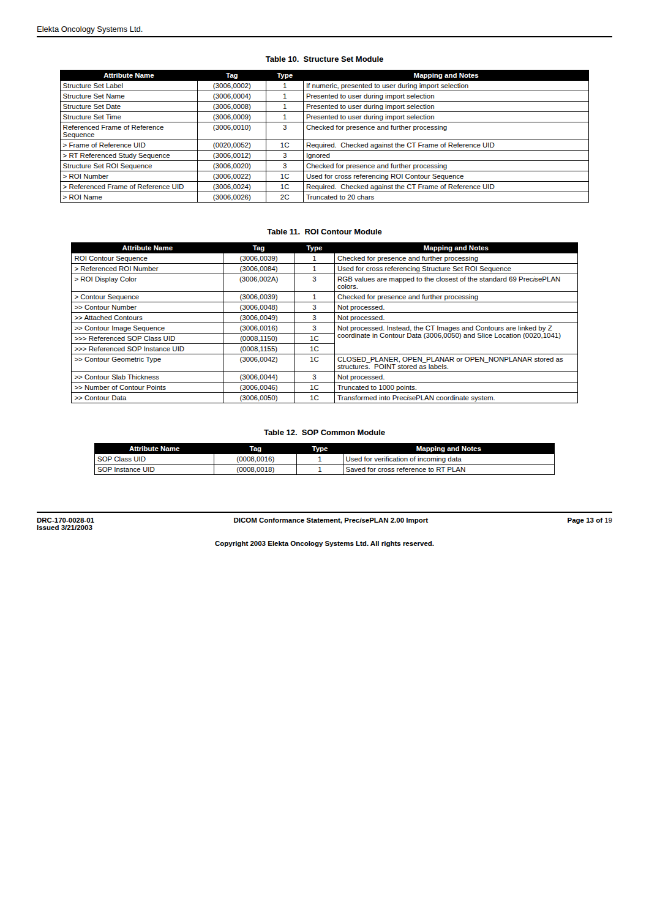Elekta Oncology Systems Ltd.
Table 10. Structure Set Module
| Attribute Name | Tag | Type | Mapping and Notes |
| --- | --- | --- | --- |
| Structure Set Label | (3006,0002) | 1 | If numeric, presented to user during import selection |
| Structure Set Name | (3006,0004) | 1 | Presented to user during import selection |
| Structure Set Date | (3006,0008) | 1 | Presented to user during import selection |
| Structure Set Time | (3006,0009) | 1 | Presented to user during import selection |
| Referenced Frame of Reference Sequence | (3006,0010) | 3 | Checked for presence and further processing |
| > Frame of Reference UID | (0020,0052) | 1C | Required. Checked against the CT Frame of Reference UID |
| > RT Referenced Study Sequence | (3006,0012) | 3 | Ignored |
| Structure Set ROI Sequence | (3006,0020) | 3 | Checked for presence and further processing |
| > ROI Number | (3006,0022) | 1C | Used for cross referencing ROI Contour Sequence |
| > Referenced Frame of Reference UID | (3006,0024) | 1C | Required. Checked against the CT Frame of Reference UID |
| > ROI Name | (3006,0026) | 2C | Truncated to 20 chars |
Table 11. ROI Contour Module
| Attribute Name | Tag | Type | Mapping and Notes |
| --- | --- | --- | --- |
| ROI Contour Sequence | (3006,0039) | 1 | Checked for presence and further processing |
| > Referenced ROI Number | (3006,0084) | 1 | Used for cross referencing Structure Set ROI Sequence |
| > ROI Display Color | (3006,002A) | 3 | RGB values are mapped to the closest of the standard 69 Prec i sePLAN colors. |
| > Contour Sequence | (3006,0039) | 1 | Checked for presence and further processing |
| >> Contour Number | (3006,0048) | 3 | Not processed. |
| >> Attached Contours | (3006,0049) | 3 | Not processed. |
| >> Contour Image Sequence | (3006,0016) | 3 | Not processed. Instead, the CT Images and Contours are linked by Z coordinate in Contour Data (3006,0050) and Slice Location (0020,1041) |
| >>> Referenced SOP Class UID | (0008,1150) | 1C |
| >>> Referenced SOP Instance UID | (0008,1155) | 1C |
| >> Contour Geometric Type | (3006,0042) | 1C | CLOSED_PLANER, OPEN_PLANAR or OPEN_NONPLANAR stored as structures. POINT stored as labels. |
| >> Contour Slab Thickness | (3006,0044) | 3 | Not processed. |
| >> Number of Contour Points | (3006,0046) | 1C | Truncated to 1000 points. |
| >> Contour Data | (3006,0050) | 1C | Transformed into Prec i sePLAN coordinate system. |
Table 12. SOP Common Module
| Attribute Name | Tag | Type | Mapping and Notes |
| --- | --- | --- | --- |
| SOP Class UID | (0008,0016) | 1 | Used for verification of incoming data |
| SOP Instance UID | (0008,0018) | 1 | Saved for cross reference to RT PLAN |
DRC-170-0028-01
Issued 3/21/2003
DICOM Conformance Statement, PrecisePLAN 2.00 Import
Page 13 of 19
Copyright 2003 Elekta Oncology Systems Ltd. All rights reserved.